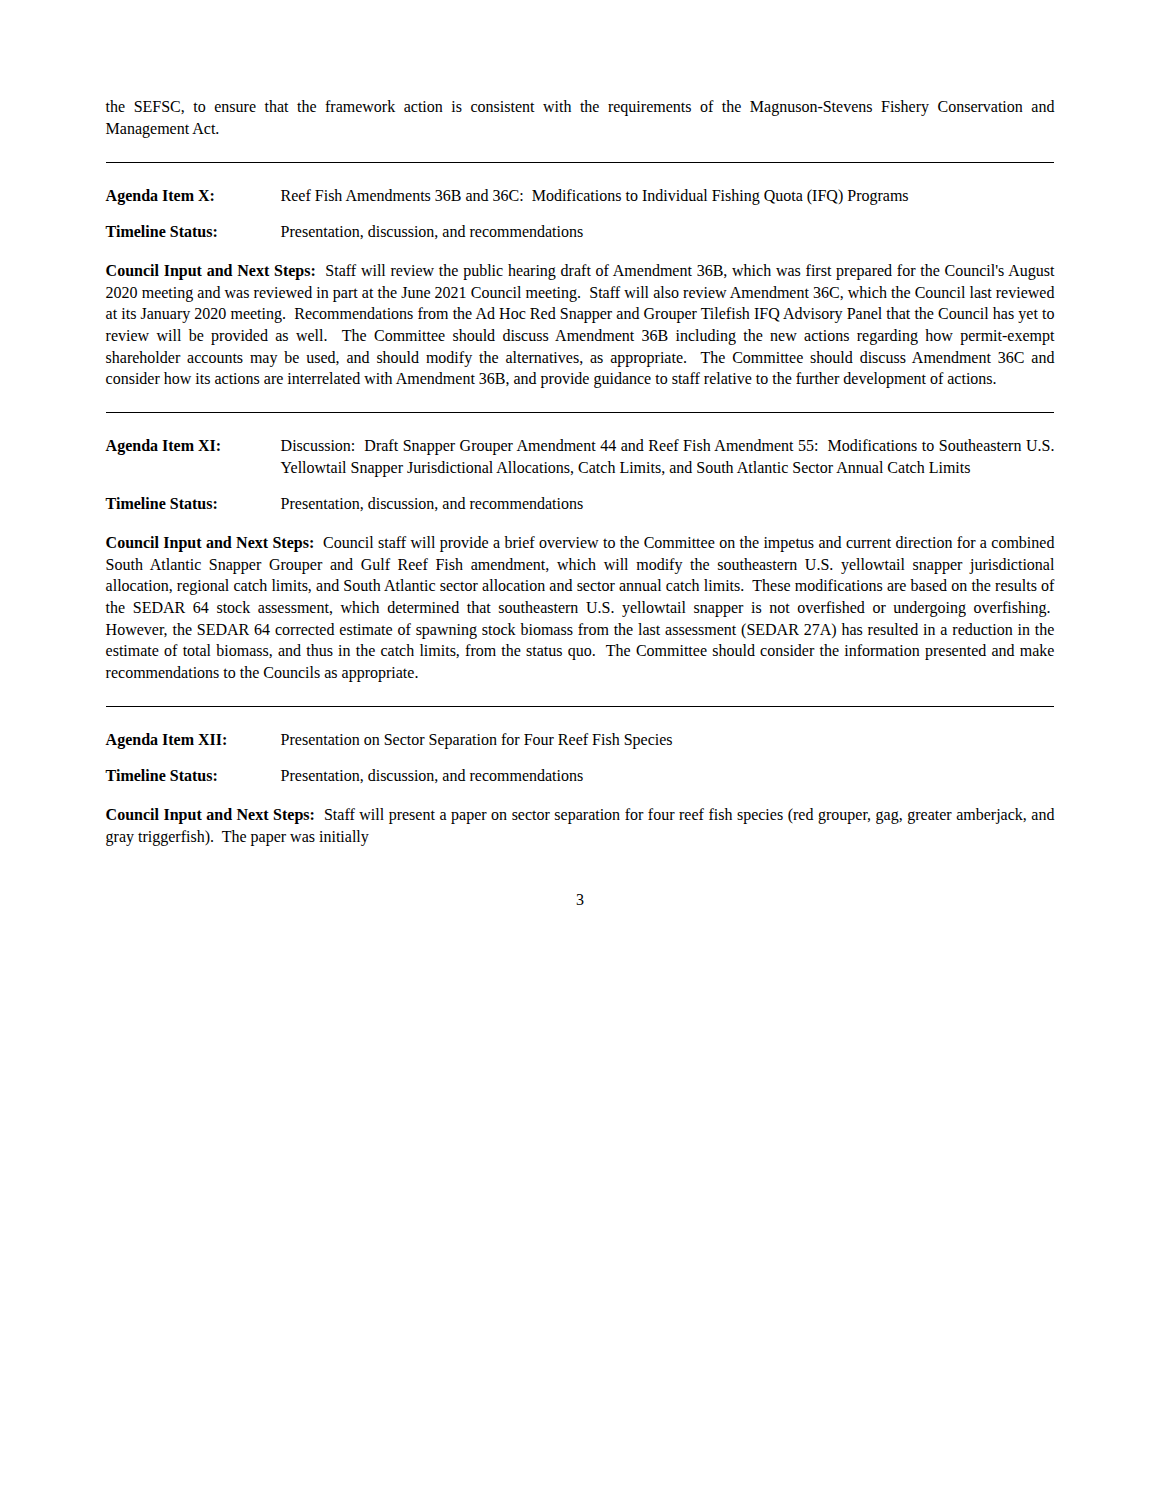the SEFSC, to ensure that the framework action is consistent with the requirements of the Magnuson-Stevens Fishery Conservation and Management Act.
Agenda Item X:
Reef Fish Amendments 36B and 36C: Modifications to Individual Fishing Quota (IFQ) Programs
Timeline Status:
Presentation, discussion, and recommendations
Council Input and Next Steps: Staff will review the public hearing draft of Amendment 36B, which was first prepared for the Council's August 2020 meeting and was reviewed in part at the June 2021 Council meeting. Staff will also review Amendment 36C, which the Council last reviewed at its January 2020 meeting. Recommendations from the Ad Hoc Red Snapper and Grouper Tilefish IFQ Advisory Panel that the Council has yet to review will be provided as well. The Committee should discuss Amendment 36B including the new actions regarding how permit-exempt shareholder accounts may be used, and should modify the alternatives, as appropriate. The Committee should discuss Amendment 36C and consider how its actions are interrelated with Amendment 36B, and provide guidance to staff relative to the further development of actions.
Agenda Item XI:
Discussion: Draft Snapper Grouper Amendment 44 and Reef Fish Amendment 55: Modifications to Southeastern U.S. Yellowtail Snapper Jurisdictional Allocations, Catch Limits, and South Atlantic Sector Annual Catch Limits
Timeline Status:
Presentation, discussion, and recommendations
Council Input and Next Steps: Council staff will provide a brief overview to the Committee on the impetus and current direction for a combined South Atlantic Snapper Grouper and Gulf Reef Fish amendment, which will modify the southeastern U.S. yellowtail snapper jurisdictional allocation, regional catch limits, and South Atlantic sector allocation and sector annual catch limits. These modifications are based on the results of the SEDAR 64 stock assessment, which determined that southeastern U.S. yellowtail snapper is not overfished or undergoing overfishing. However, the SEDAR 64 corrected estimate of spawning stock biomass from the last assessment (SEDAR 27A) has resulted in a reduction in the estimate of total biomass, and thus in the catch limits, from the status quo. The Committee should consider the information presented and make recommendations to the Councils as appropriate.
Agenda Item XII:
Presentation on Sector Separation for Four Reef Fish Species
Timeline Status:
Presentation, discussion, and recommendations
Council Input and Next Steps: Staff will present a paper on sector separation for four reef fish species (red grouper, gag, greater amberjack, and gray triggerfish). The paper was initially
3